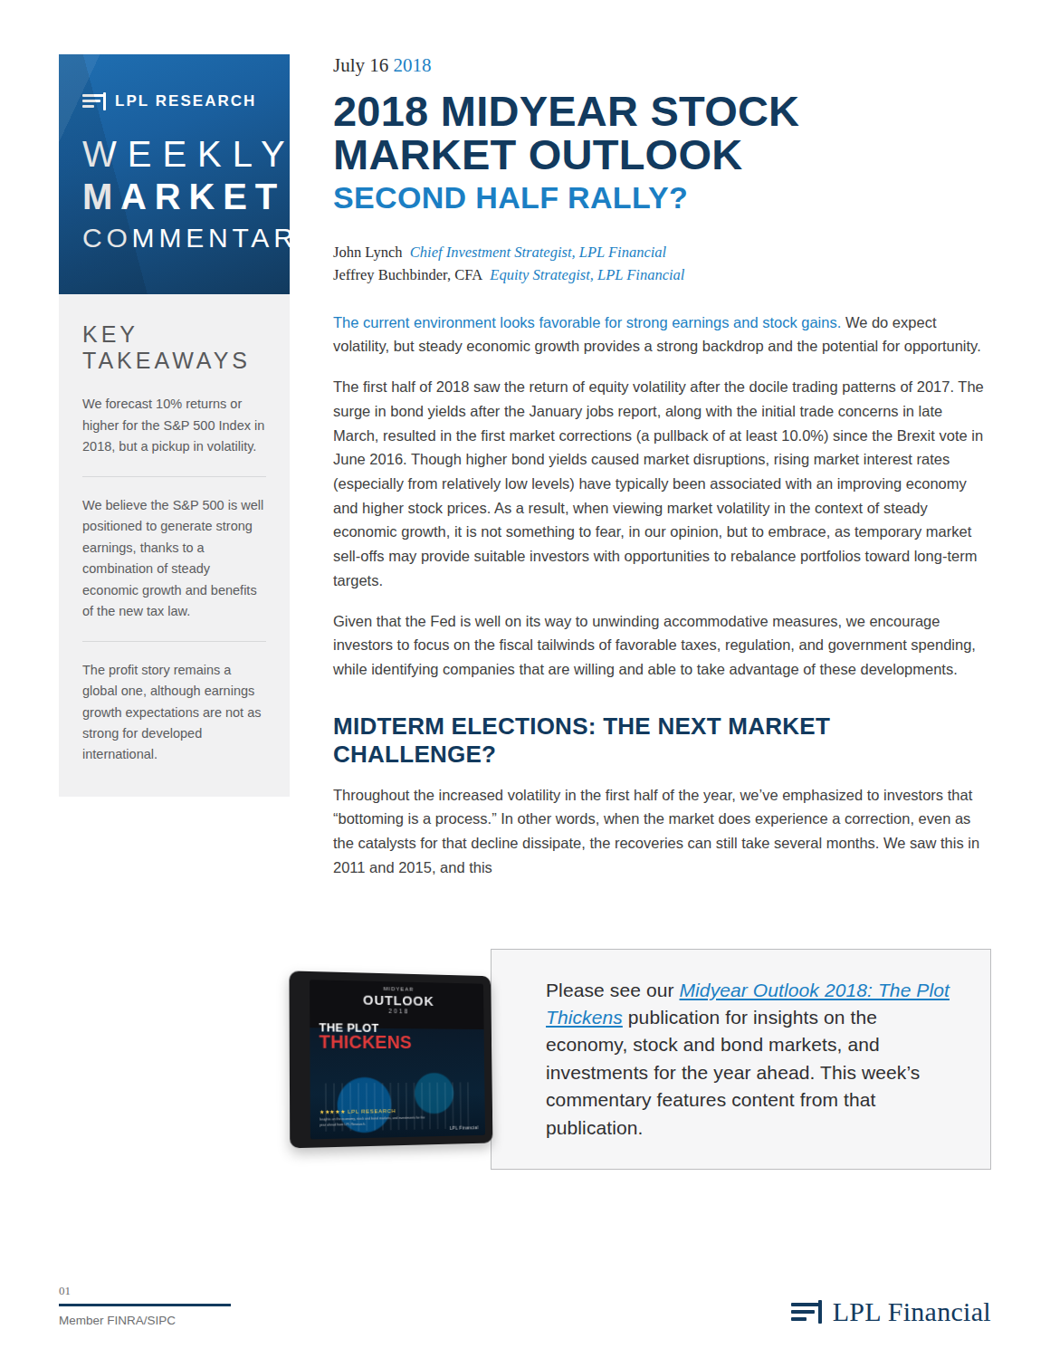LPL RESEARCH
Weekly Market Commentary
Key Takeaways
We forecast 10% returns or higher for the S&P 500 Index in 2018, but a pickup in volatility.
We believe the S&P 500 is well positioned to generate strong earnings, thanks to a combination of steady economic growth and benefits of the new tax law.
The profit story remains a global one, although earnings growth expectations are not as strong for developed international.
July 16 2018
2018 Midyear Stock Market Outlook Second Half Rally?
John Lynch Chief Investment Strategist, LPL Financial
Jeffrey Buchbinder, CFA Equity Strategist, LPL Financial
The current environment looks favorable for strong earnings and stock gains. We do expect volatility, but steady economic growth provides a strong backdrop and the potential for opportunity.
The first half of 2018 saw the return of equity volatility after the docile trading patterns of 2017. The surge in bond yields after the January jobs report, along with the initial trade concerns in late March, resulted in the first market corrections (a pullback of at least 10.0%) since the Brexit vote in June 2016. Though higher bond yields caused market disruptions, rising market interest rates (especially from relatively low levels) have typically been associated with an improving economy and higher stock prices. As a result, when viewing market volatility in the context of steady economic growth, it is not something to fear, in our opinion, but to embrace, as temporary market sell-offs may provide suitable investors with opportunities to rebalance portfolios toward long-term targets.
Given that the Fed is well on its way to unwinding accommodative measures, we encourage investors to focus on the fiscal tailwinds of favorable taxes, regulation, and government spending, while identifying companies that are willing and able to take advantage of these developments.
Midterm Elections: The Next Market Challenge?
Throughout the increased volatility in the first half of the year, we’ve emphasized to investors that “bottoming is a process.” In other words, when the market does experience a correction, even as the catalysts for that decline dissipate, the recoveries can still take several months. We saw this in 2011 and 2015, and this
Midyear
OUTLOOK
2018
The Plot Thickens
★★★★★ LPL RESEARCH
Insights on the economy, stock and bond markets, and investments for the year ahead from LPL Research.
LPL Financial
Please see our Midyear Outlook 2018: The Plot Thickens publication for insights on the economy, stock and bond markets, and investments for the year ahead. This week’s commentary features content from that publication.
01
Member FINRA/SIPC
LPL Financial